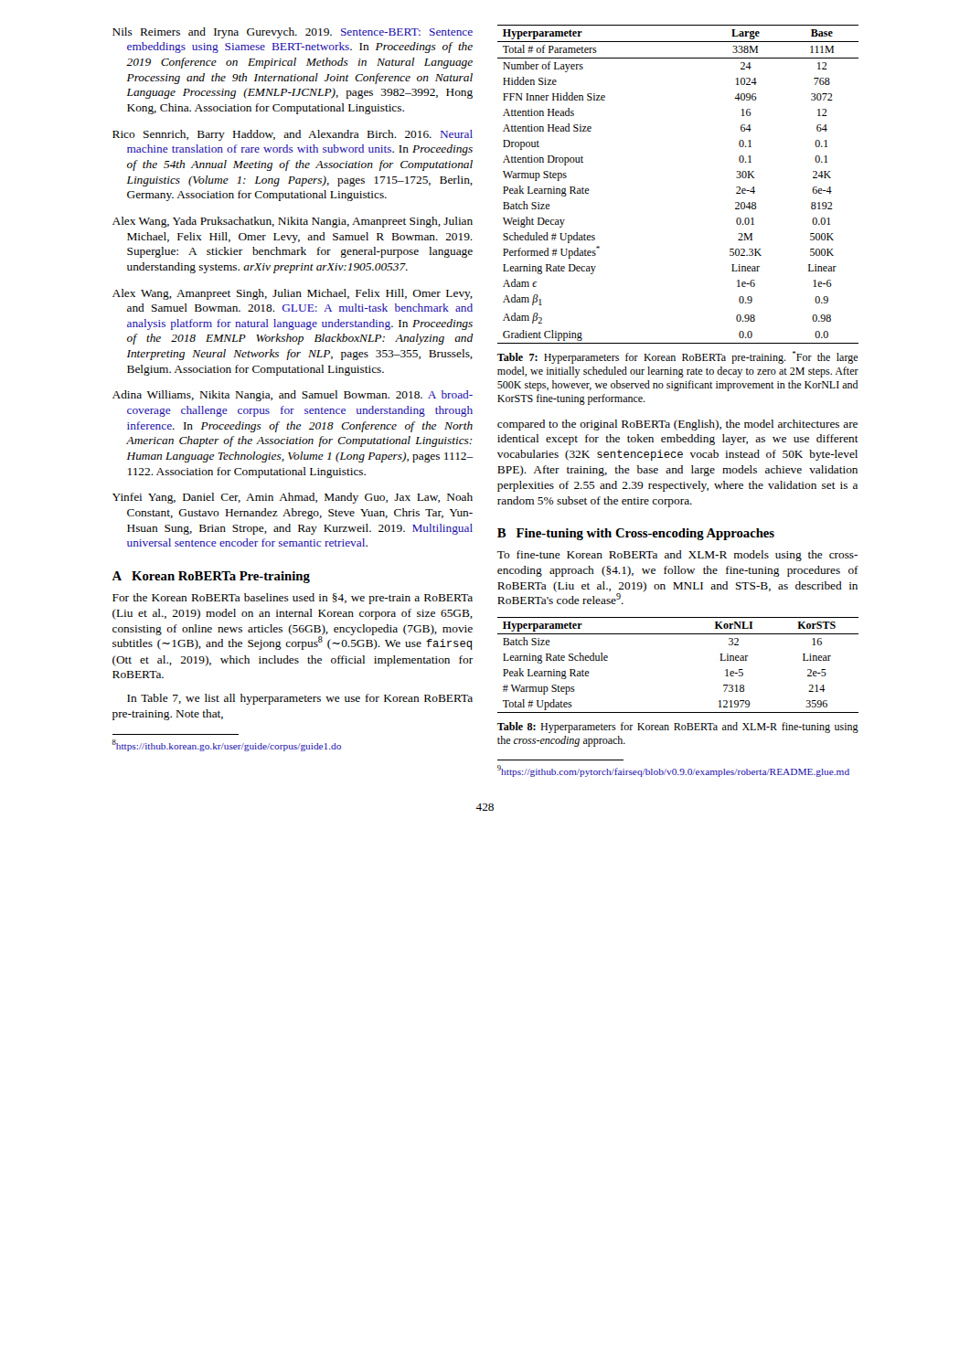Nils Reimers and Iryna Gurevych. 2019. Sentence-BERT: Sentence embeddings using Siamese BERT-networks. In Proceedings of the 2019 Conference on Empirical Methods in Natural Language Processing and the 9th International Joint Conference on Natural Language Processing (EMNLP-IJCNLP), pages 3982–3992, Hong Kong, China. Association for Computational Linguistics.
Rico Sennrich, Barry Haddow, and Alexandra Birch. 2016. Neural machine translation of rare words with subword units. In Proceedings of the 54th Annual Meeting of the Association for Computational Linguistics (Volume 1: Long Papers), pages 1715–1725, Berlin, Germany. Association for Computational Linguistics.
Alex Wang, Yada Pruksachatkun, Nikita Nangia, Amanpreet Singh, Julian Michael, Felix Hill, Omer Levy, and Samuel R Bowman. 2019. Superglue: A stickier benchmark for general-purpose language understanding systems. arXiv preprint arXiv:1905.00537.
Alex Wang, Amanpreet Singh, Julian Michael, Felix Hill, Omer Levy, and Samuel Bowman. 2018. GLUE: A multi-task benchmark and analysis platform for natural language understanding. In Proceedings of the 2018 EMNLP Workshop BlackboxNLP: Analyzing and Interpreting Neural Networks for NLP, pages 353–355, Brussels, Belgium. Association for Computational Linguistics.
Adina Williams, Nikita Nangia, and Samuel Bowman. 2018. A broad-coverage challenge corpus for sentence understanding through inference. In Proceedings of the 2018 Conference of the North American Chapter of the Association for Computational Linguistics: Human Language Technologies, Volume 1 (Long Papers), pages 1112–1122. Association for Computational Linguistics.
Yinfei Yang, Daniel Cer, Amin Ahmad, Mandy Guo, Jax Law, Noah Constant, Gustavo Hernandez Abrego, Steve Yuan, Chris Tar, Yun-Hsuan Sung, Brian Strope, and Ray Kurzweil. 2019. Multilingual universal sentence encoder for semantic retrieval.
A Korean RoBERTa Pre-training
For the Korean RoBERTa baselines used in §4, we pre-train a RoBERTa (Liu et al., 2019) model on an internal Korean corpora of size 65GB, consisting of online news articles (56GB), encyclopedia (7GB), movie subtitles (∼1GB), and the Sejong corpus8 (∼0.5GB). We use fairseq (Ott et al., 2019), which includes the official implementation for RoBERTa.
In Table 7, we list all hyperparameters we use for Korean RoBERTa pre-training. Note that,
8https://ithub.korean.go.kr/user/guide/corpus/guide1.do
| Hyperparameter | Large | Base |
| --- | --- | --- |
| Total # of Parameters | 338M | 111M |
| Number of Layers | 24 | 12 |
| Hidden Size | 1024 | 768 |
| FFN Inner Hidden Size | 4096 | 3072 |
| Attention Heads | 16 | 12 |
| Attention Head Size | 64 | 64 |
| Dropout | 0.1 | 0.1 |
| Attention Dropout | 0.1 | 0.1 |
| Warmup Steps | 30K | 24K |
| Peak Learning Rate | 2e-4 | 6e-4 |
| Batch Size | 2048 | 8192 |
| Weight Decay | 0.01 | 0.01 |
| Scheduled # Updates | 2M | 500K |
| Performed # Updates * | 502.3K | 500K |
| Learning Rate Decay | Linear | Linear |
| Adam ϵ | 1e-6 | 1e-6 |
| Adam β 1 | 0.9 | 0.9 |
| Adam β 2 | 0.98 | 0.98 |
| Gradient Clipping | 0.0 | 0.0 |
Table 7: Hyperparameters for Korean RoBERTa pre-training. *For the large model, we initially scheduled our learning rate to decay to zero at 2M steps. After 500K steps, however, we observed no significant improvement in the KorNLI and KorSTS fine-tuning performance.
compared to the original RoBERTa (English), the model architectures are identical except for the token embedding layer, as we use different vocabularies (32K sentencepiece vocab instead of 50K byte-level BPE). After training, the base and large models achieve validation perplexities of 2.55 and 2.39 respectively, where the validation set is a random 5% subset of the entire corpora.
B Fine-tuning with Cross-encoding Approaches
To fine-tune Korean RoBERTa and XLM-R models using the cross-encoding approach (§4.1), we follow the fine-tuning procedures of RoBERTa (Liu et al., 2019) on MNLI and STS-B, as described in RoBERTa's code release9.
| Hyperparameter | KorNLI | KorSTS |
| --- | --- | --- |
| Batch Size | 32 | 16 |
| Learning Rate Schedule | Linear | Linear |
| Peak Learning Rate | 1e-5 | 2e-5 |
| # Warmup Steps | 7318 | 214 |
| Total # Updates | 121979 | 3596 |
Table 8: Hyperparameters for Korean RoBERTa and XLM-R fine-tuning using the cross-encoding approach.
9https://github.com/pytorch/fairseq/blob/v0.9.0/examples/roberta/README.glue.md
428